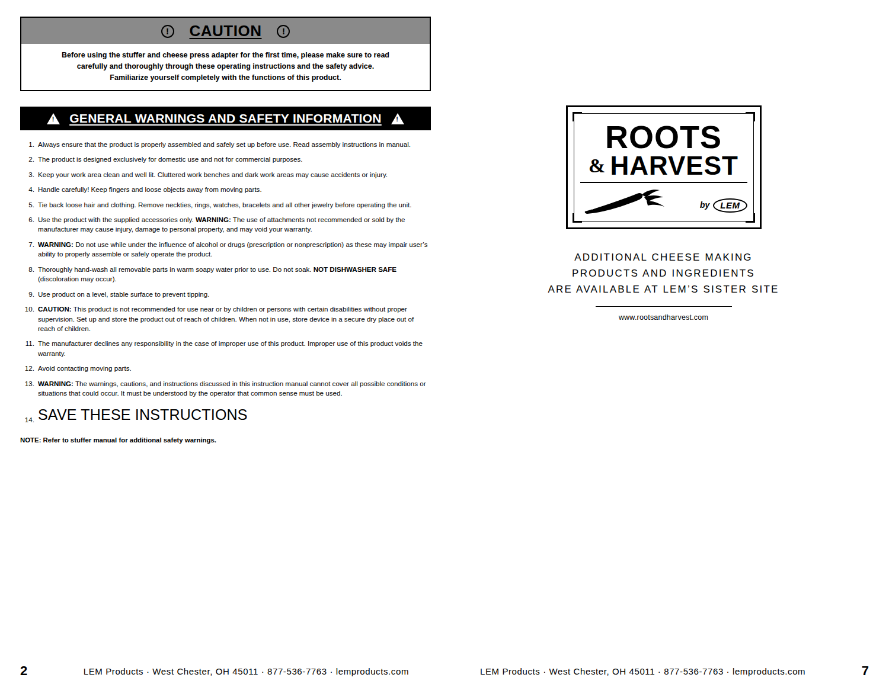! CAUTION !
Before using the stuffer and cheese press adapter for the first time, please make sure to read
carefully and thoroughly through these operating instructions and the safety advice.
Familiarize yourself completely with the functions of this product.
GENERAL WARNINGS AND SAFETY INFORMATION
Always ensure that the product is properly assembled and safely set up before use. Read assembly instructions in manual.
The product is designed exclusively for domestic use and not for commercial purposes.
Keep your work area clean and well lit. Cluttered work benches and dark work areas may cause accidents or injury.
Handle carefully! Keep fingers and loose objects away from moving parts.
Tie back loose hair and clothing. Remove neckties, rings, watches, bracelets and all other jewelry before operating the unit.
Use the product with the supplied accessories only. WARNING: The use of attachments not recommended or sold by the manufacturer may cause injury, damage to personal property, and may void your warranty.
WARNING: Do not use while under the influence of alcohol or drugs (prescription or nonprescription) as these may impair user’s ability to properly assemble or safely operate the product.
Thoroughly hand-wash all removable parts in warm soapy water prior to use. Do not soak. NOT DISHWASHER SAFE (discoloration may occur).
Use product on a level, stable surface to prevent tipping.
CAUTION: This product is not recommended for use near or by children or persons with certain disabilities without proper supervision. Set up and store the product out of reach of children. When not in use, store device in a secure dry place out of reach of children.
The manufacturer declines any responsibility in the case of improper use of this product. Improper use of this product voids the warranty.
Avoid contacting moving parts.
WARNING: The warnings, cautions, and instructions discussed in this instruction manual cannot cover all possible conditions or situations that could occur. It must be understood by the operator that common sense must be used.
SAVE THESE INSTRUCTIONS
NOTE: Refer to stuffer manual for additional safety warnings.
ROOTS
& HARVEST
by LEM
Additional Cheese Making
Products and Ingredients
Are Available at LEM’s Sister Site
www.rootsandharvest.com
2
LEM Products · West Chester, OH 45011 · 877-536-7763 · lemproducts.com
LEM Products · West Chester, OH 45011 · 877-536-7763 · lemproducts.com
7